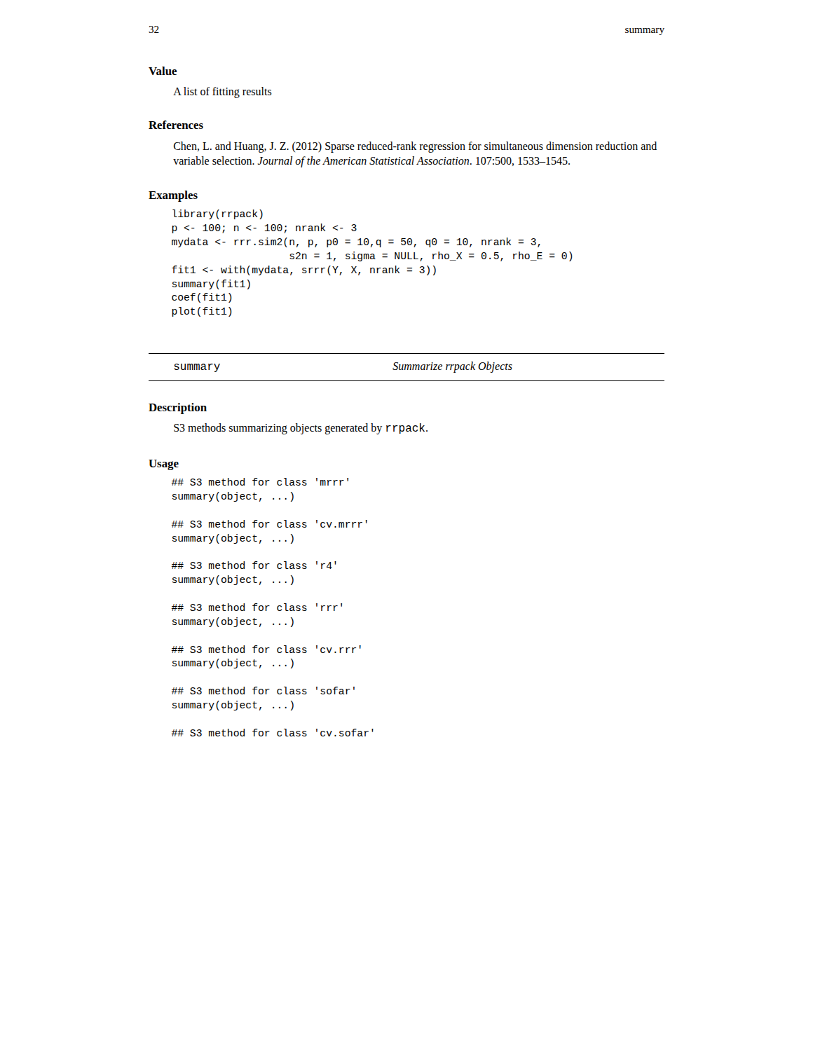32 summary
Value
A list of fitting results
References
Chen, L. and Huang, J. Z. (2012) Sparse reduced-rank regression for simultaneous dimension reduction and variable selection. Journal of the American Statistical Association. 107:500, 1533–1545.
Examples
library(rrpack)
p <- 100; n <- 100; nrank <- 3
mydata <- rrr.sim2(n, p, p0 = 10,q = 50, q0 = 10, nrank = 3,
                   s2n = 1, sigma = NULL, rho_X = 0.5, rho_E = 0)
fit1 <- with(mydata, srrr(Y, X, nrank = 3))
summary(fit1)
coef(fit1)
plot(fit1)
summary Summarize rrpack Objects
Description
S3 methods summarizing objects generated by rrpack.
Usage
## S3 method for class 'mrrr'
summary(object, ...)

## S3 method for class 'cv.mrrr'
summary(object, ...)

## S3 method for class 'r4'
summary(object, ...)

## S3 method for class 'rrr'
summary(object, ...)

## S3 method for class 'cv.rrr'
summary(object, ...)

## S3 method for class 'sofar'
summary(object, ...)

## S3 method for class 'cv.sofar'